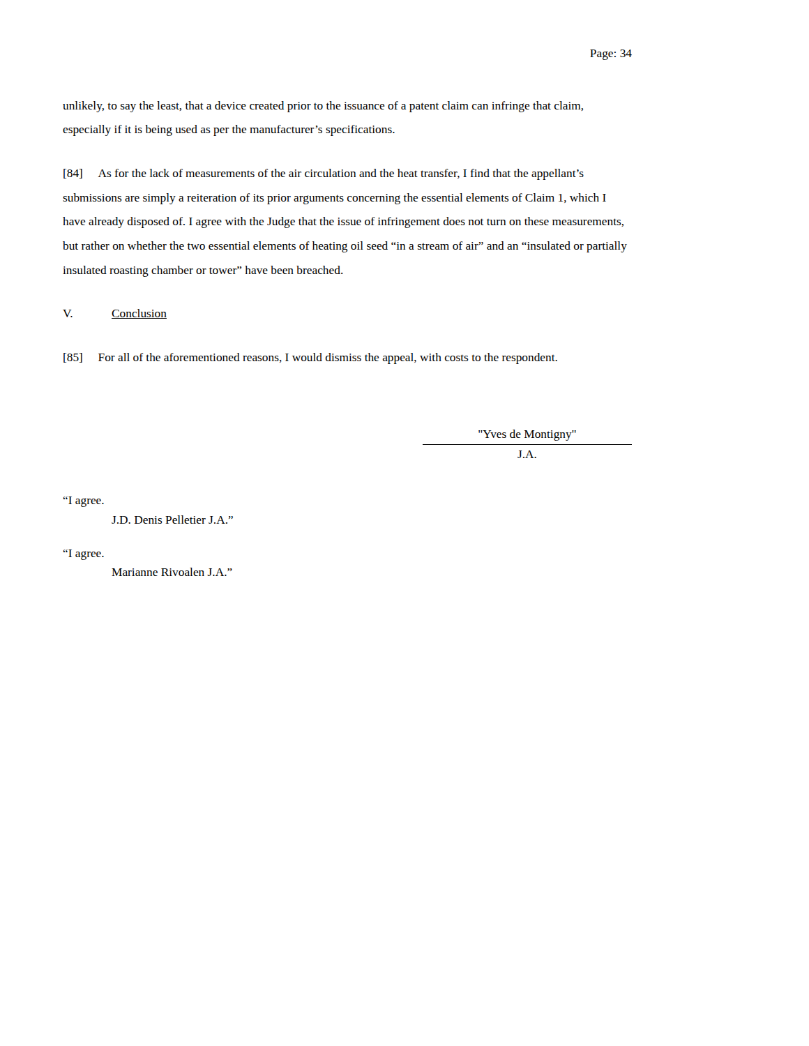Page: 34
unlikely, to say the least, that a device created prior to the issuance of a patent claim can infringe that claim, especially if it is being used as per the manufacturer’s specifications.
[84] As for the lack of measurements of the air circulation and the heat transfer, I find that the appellant’s submissions are simply a reiteration of its prior arguments concerning the essential elements of Claim 1, which I have already disposed of. I agree with the Judge that the issue of infringement does not turn on these measurements, but rather on whether the two essential elements of heating oil seed “in a stream of air” and an “insulated or partially insulated roasting chamber or tower” have been breached.
V. Conclusion
[85] For all of the aforementioned reasons, I would dismiss the appeal, with costs to the respondent.
"Yves de Montigny" J.A.
“I agree.J.D. Denis Pelletier J.A.”
“I agree.Marianne Rivoalen J.A.”